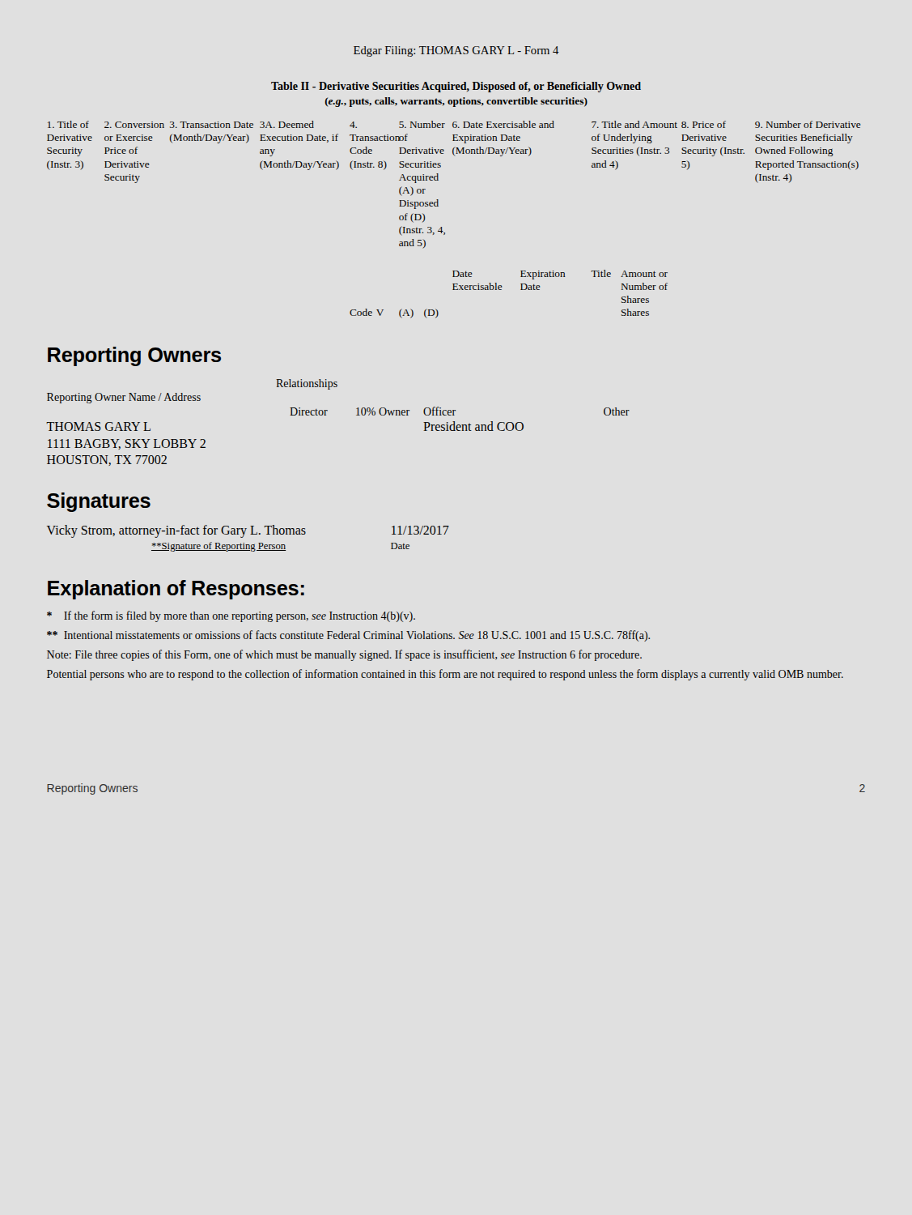Edgar Filing: THOMAS GARY L - Form 4
Table II - Derivative Securities Acquired, Disposed of, or Beneficially Owned
(e.g., puts, calls, warrants, options, convertible securities)
| 1. Title of Derivative Security (Instr. 3) | 2. Conversion or Exercise Price of Derivative Security | 3. Transaction Date (Month/Day/Year) | 3A. Deemed Execution Date, if any (Month/Day/Year) | 4. Transaction Code (Instr. 8) | 5. Number of Derivative Securities Acquired (A) or Disposed of (D) (Instr. 3, 4, and 5) | 6. Date Exercisable and Expiration Date (Month/Day/Year) | 7. Title and Amount of Underlying Securities (Instr. 3 and 4) | 8. Price of Derivative Security (Instr. 5) | 9. Number of Derivative Securities Beneficially Owned Following Reported Transaction(s) (Instr. 4) |
| | | | | | | / Date Exercisable / Expiration Date / | / Title / Amount or Number of Shares / | | |
| | | | | / Code / V / | / (A) / (D) / | | / / Shares / | | |
Reporting Owners
| | Relationships |
| Reporting Owner Name / Address | | | | | |
| | Director | 10% Owner | Officer | Other | |
| THOMAS GARY L 1111 BAGBY, SKY LOBBY 2 HOUSTON, TX 77002 | | | President and COO | | |
Signatures
| Vicky Strom, attorney-in-fact for Gary L. Thomas | 11/13/2017 | |
| **Signature of Reporting Person | Date | |
Explanation of Responses:
*If the form is filed by more than one reporting person, see Instruction 4(b)(v).
**Intentional misstatements or omissions of facts constitute Federal Criminal Violations. See 18 U.S.C. 1001 and 15 U.S.C. 78ff(a).
Note: File three copies of this Form, one of which must be manually signed. If space is insufficient, see Instruction 6 for procedure.
Potential persons who are to respond to the collection of information contained in this form are not required to respond unless the form displays a currently valid OMB number.
Reporting Owners 2